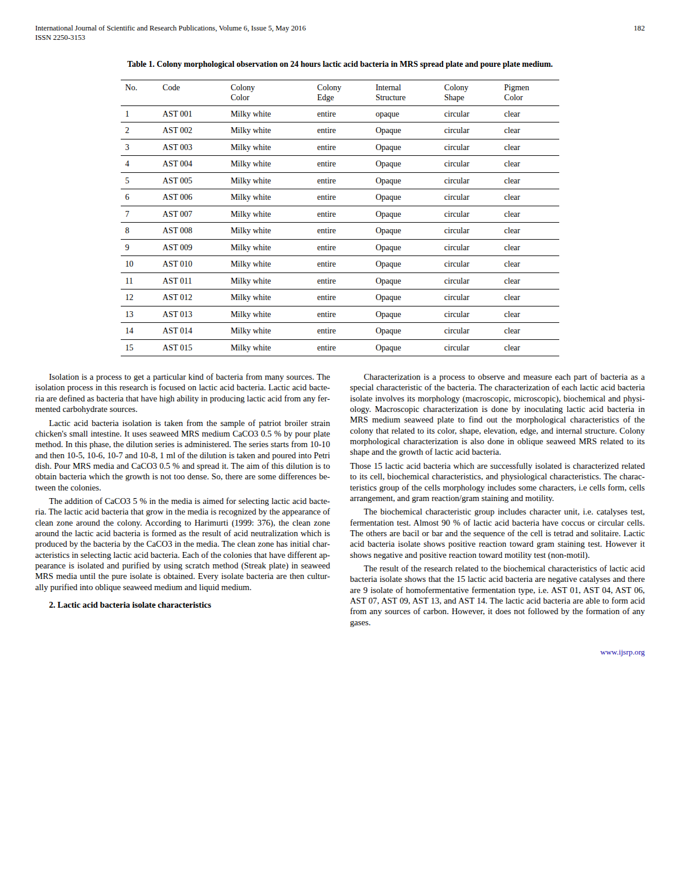International Journal of Scientific and Research Publications, Volume 6, Issue 5, May 2016
ISSN 2250-3153
182
Table 1. Colony morphological observation on 24 hours lactic acid bacteria in MRS spread plate and poure plate medium.
| No. | Code | Colony Color | Colony Edge | Internal Structure | Colony Shape | Pigmen Color |
| --- | --- | --- | --- | --- | --- | --- |
| 1 | AST 001 | Milky white | entire | opaque | circular | clear |
| 2 | AST 002 | Milky white | entire | Opaque | circular | clear |
| 3 | AST 003 | Milky white | entire | Opaque | circular | clear |
| 4 | AST 004 | Milky white | entire | Opaque | circular | clear |
| 5 | AST 005 | Milky white | entire | Opaque | circular | clear |
| 6 | AST 006 | Milky white | entire | Opaque | circular | clear |
| 7 | AST 007 | Milky white | entire | Opaque | circular | clear |
| 8 | AST 008 | Milky white | entire | Opaque | circular | clear |
| 9 | AST 009 | Milky white | entire | Opaque | circular | clear |
| 10 | AST 010 | Milky white | entire | Opaque | circular | clear |
| 11 | AST 011 | Milky white | entire | Opaque | circular | clear |
| 12 | AST 012 | Milky white | entire | Opaque | circular | clear |
| 13 | AST 013 | Milky white | entire | Opaque | circular | clear |
| 14 | AST 014 | Milky white | entire | Opaque | circular | clear |
| 15 | AST 015 | Milky white | entire | Opaque | circular | clear |
Isolation is a process to get a particular kind of bacteria from many sources. The isolation process in this research is focused on lactic acid bacteria. Lactic acid bacteria are defined as bacteria that have high ability in producing lactic acid from any fermented carbohydrate sources.
Lactic acid bacteria isolation is taken from the sample of patriot broiler strain chicken's small intestine. It uses seaweed MRS medium CaCO3 0.5 % by pour plate method. In this phase, the dilution series is administered. The series starts from 10-10 and then 10-5, 10-6, 10-7 and 10-8, 1 ml of the dilution is taken and poured into Petri dish. Pour MRS media and CaCO3 0.5 % and spread it. The aim of this dilution is to obtain bacteria which the growth is not too dense. So, there are some differences between the colonies.
The addition of CaCO3 5 % in the media is aimed for selecting lactic acid bacteria. The lactic acid bacteria that grow in the media is recognized by the appearance of clean zone around the colony. According to Harimurti (1999: 376), the clean zone around the lactic acid bacteria is formed as the result of acid neutralization which is produced by the bacteria by the CaCO3 in the media. The clean zone has initial characteristics in selecting lactic acid bacteria. Each of the colonies that have different appearance is isolated and purified by using scratch method (Streak plate) in seaweed MRS media until the pure isolate is obtained. Every isolate bacteria are then culturally purified into oblique seaweed medium and liquid medium.
2. Lactic acid bacteria isolate characteristics
Characterization is a process to observe and measure each part of bacteria as a special characteristic of the bacteria. The characterization of each lactic acid bacteria isolate involves its morphology (macroscopic, microscopic), biochemical and physiology. Macroscopic characterization is done by inoculating lactic acid bacteria in MRS medium seaweed plate to find out the morphological characteristics of the colony that related to its color, shape, elevation, edge, and internal structure. Colony morphological characterization is also done in oblique seaweed MRS related to its shape and the growth of lactic acid bacteria.
Those 15 lactic acid bacteria which are successfully isolated is characterized related to its cell, biochemical characteristics, and physiological characteristics. The characteristics group of the cells morphology includes some characters, i.e cells form, cells arrangement, and gram reaction/gram staining and motility.
The biochemical characteristic group includes character unit, i.e. catalyses test, fermentation test. Almost 90 % of lactic acid bacteria have coccus or circular cells. The others are bacil or bar and the sequence of the cell is tetrad and solitaire. Lactic acid bacteria isolate shows positive reaction toward gram staining test. However it shows negative and positive reaction toward motility test (non-motil).
The result of the research related to the biochemical characteristics of lactic acid bacteria isolate shows that the 15 lactic acid bacteria are negative catalyses and there are 9 isolate of homofermentative fermentation type, i.e. AST 01, AST 04, AST 06, AST 07, AST 09, AST 13, and AST 14. The lactic acid bacteria are able to form acid from any sources of carbon. However, it does not followed by the formation of any gases.
www.ijsrp.org